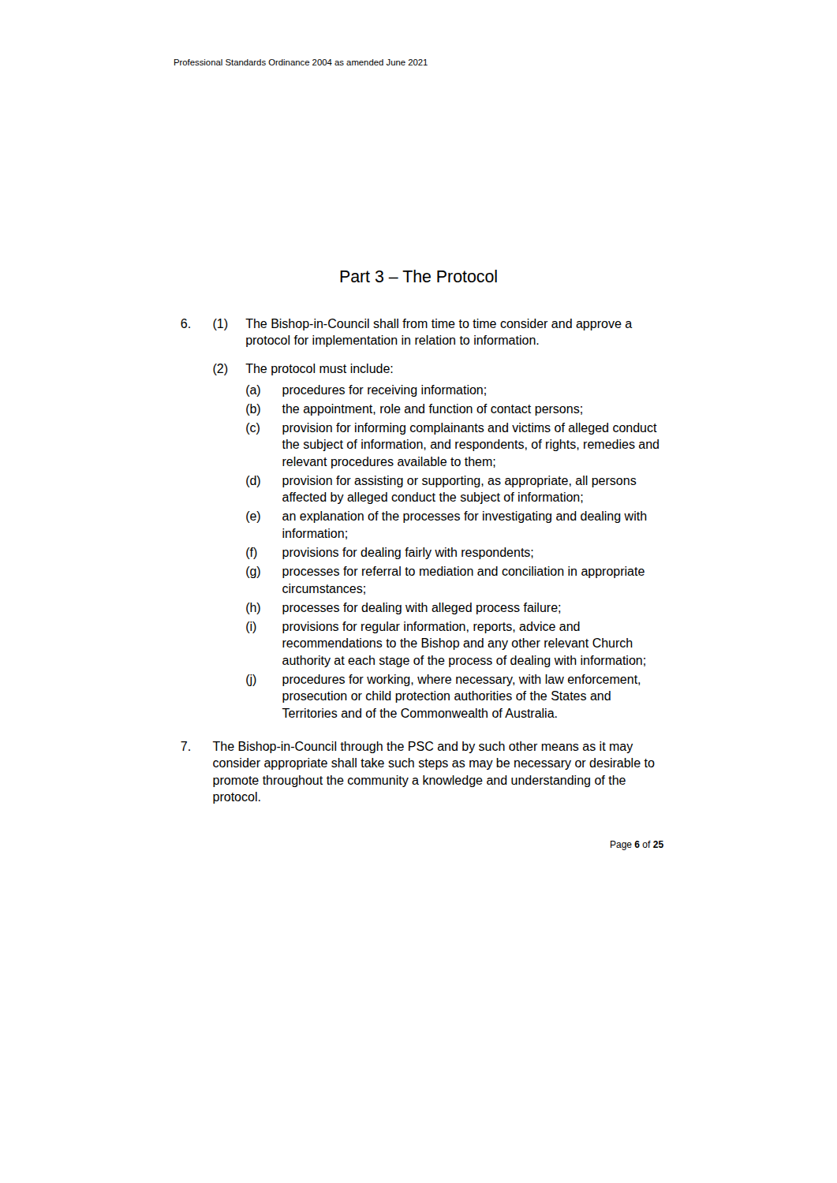Professional Standards Ordinance 2004 as amended June 2021
Part 3 – The Protocol
6.
(1)
The Bishop-in-Council shall from time to time consider and approve a protocol for implementation in relation to information.
(2)
The protocol must include:
(a) procedures for receiving information;
(b) the appointment, role and function of contact persons;
(c) provision for informing complainants and victims of alleged conduct the subject of information, and respondents, of rights, remedies and relevant procedures available to them;
(d) provision for assisting or supporting, as appropriate, all persons affected by alleged conduct the subject of information;
(e) an explanation of the processes for investigating and dealing with information;
(f) provisions for dealing fairly with respondents;
(g) processes for referral to mediation and conciliation in appropriate circumstances;
(h) processes for dealing with alleged process failure;
(i) provisions for regular information, reports, advice and recommendations to the Bishop and any other relevant Church authority at each stage of the process of dealing with information;
(j) procedures for working, where necessary, with law enforcement, prosecution or child protection authorities of the States and Territories and of the Commonwealth of Australia.
7.
The Bishop-in-Council through the PSC and by such other means as it may consider appropriate shall take such steps as may be necessary or desirable to promote throughout the community a knowledge and understanding of the protocol.
Page 6 of 25